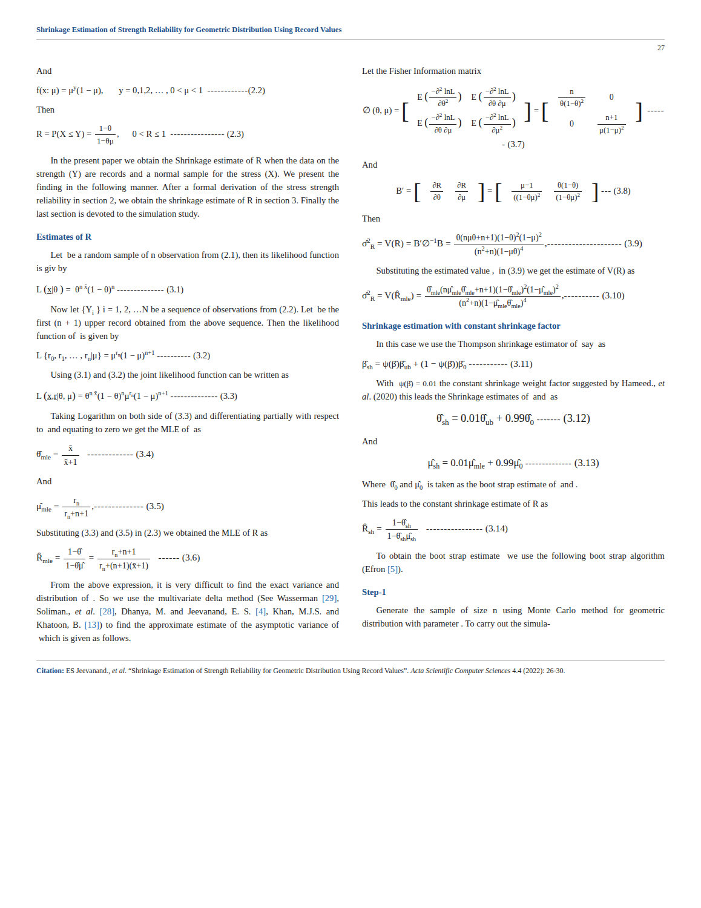Shrinkage Estimation of Strength Reliability for Geometric Distribution Using Record Values
27
And
f(x: μ) = μy(1 − μ), y = 0,1,2, … , 0 < μ < 1 ------------(2.2)
Then
R = P(X ≤ Y) = 1−θ 1−θμ, 0 < R ≤ 1 ---------------- (2.3)
In the present paper we obtain the Shrinkage estimate of R when the data on the strength (Y) are records and a normal sample for the stress (X). We present the finding in the following manner. After a formal derivation of the stress strength reliability in section 2, we obtain the shrinkage estimate of R in section 3. Finally the last section is devoted to the simulation study.
Estimates of R
Let be a random sample of n observation from (2.1), then its likelihood function is giv by
L (x|θ ) = θn x̄(1 − θ)n -------------- (3.1)
Now let {Yi } i = 1, 2, …N be a sequence of observations from (2.2). Let be the first (n + 1) upper record obtained from the above sequence. Then the likelihood function of is given by
L {r0, r1, … , rn|μ} = μrn(1 − μ)n+1 ---------- (3.2)
Using (3.1) and (3.2) the joint likelihood function can be written as
L (x,r|θ, μ) = θn x̄(1 − θ)nμrn(1 − μ)n+1 -------------- (3.3)
Taking Logarithm on both side of (3.3) and differentiating partially with respect to and equating to zero we get the MLE of as
θ̂mle = x̄x̄+1 ------------- (3.4)
And
μ̂mle = rn rn+n+1,-------------- (3.5)
Substituting (3.3) and (3.5) in (2.3) we obtained the MLE of R as
R̂mle = 1−θ̂1−θ̂μ̂ = rn+n+1 rn+(n+1)(x̄+1) ------ (3.6)
From the above expression, it is very difficult to find the exact variance and distribution of . So we use the multivariate delta method (See Wasserman [29], Soliman., et al. [28], Dhanya, M. and Jeevanand, E. S. [4], Khan, M.J.S. and Khatoon, B. [13]) to find the approximate estimate of the asymptotic variance of which is given as follows.
Let the Fisher Information matrix
∅ (θ, μ) = [
| E ( −∂ 2 lnL ∂θ 2 ) | E ( −∂ 2 lnL ∂θ ∂μ ) |
| E ( −∂ 2 lnL ∂θ ∂μ ) | E ( −∂ 2 lnL ∂μ 2 ) |
] = [
| n θ(1−θ) 2 | 0 |
| 0 | n+1 μ(1−μ) 2 |
] ------ (3.7)
And
B′ = [
| ∂R ∂θ | ∂R ∂μ |
] = [
| μ−1 ((1−θμ) 2 | θ(1−θ) (1−θμ) 2 |
] --- (3.8)
Then
σ̂2R = V(R) = B′∅−1B = θ(nμθ+n+1)(1−θ)2(1−μ)2(n2+n)(1−μθ)4,--------------------- (3.9)
Substituting the estimated value , in (3.9) we get the estimate of V(R) as
σ̂2R = V(R̂mle) = θ̂mle(nμ̂mleθ̂mle+n+1)(1−θ̂mle)2(1−μ̂mle)2(n2+n)(1−μ̂mleθ̂mle)4,---------- (3.10)
Shrinkage estimation with constant shrinkage factor
In this case we use the Thompson shrinkage estimator of say as
β̂sh = ψ(β̂)β̂ub + (1 − ψ(β̂))β̂0 ----------- (3.11)
With ψ(β̂) = 0.01 the constant shrinkage weight factor suggested by Hameed., et al. (2020) this leads the Shrinkage estimates of and as
θ̂sh = 0.01θ̂ub + 0.99θ̂0 ------- (3.12)
And
μ̂sh = 0.01μ̂mle + 0.99μ̂0 -------------- (3.13)
Where θ̂0 and μ̂0 is taken as the boot strap estimate of and .
This leads to the constant shrinkage estimate of R as
R̂sh = 1−θ̂sh 1−θ̂shμ̂sh ---------------- (3.14)
To obtain the boot strap estimate we use the following boot strap algorithm (Efron [5]).
Step-1
Generate the sample of size n using Monte Carlo method for geometric distribution with parameter . To carry out the simula-
Citation: ES Jeevanand., et al. “Shrinkage Estimation of Strength Reliability for Geometric Distribution Using Record Values”. Acta Scientific Computer Sciences 4.4 (2022): 26-30.